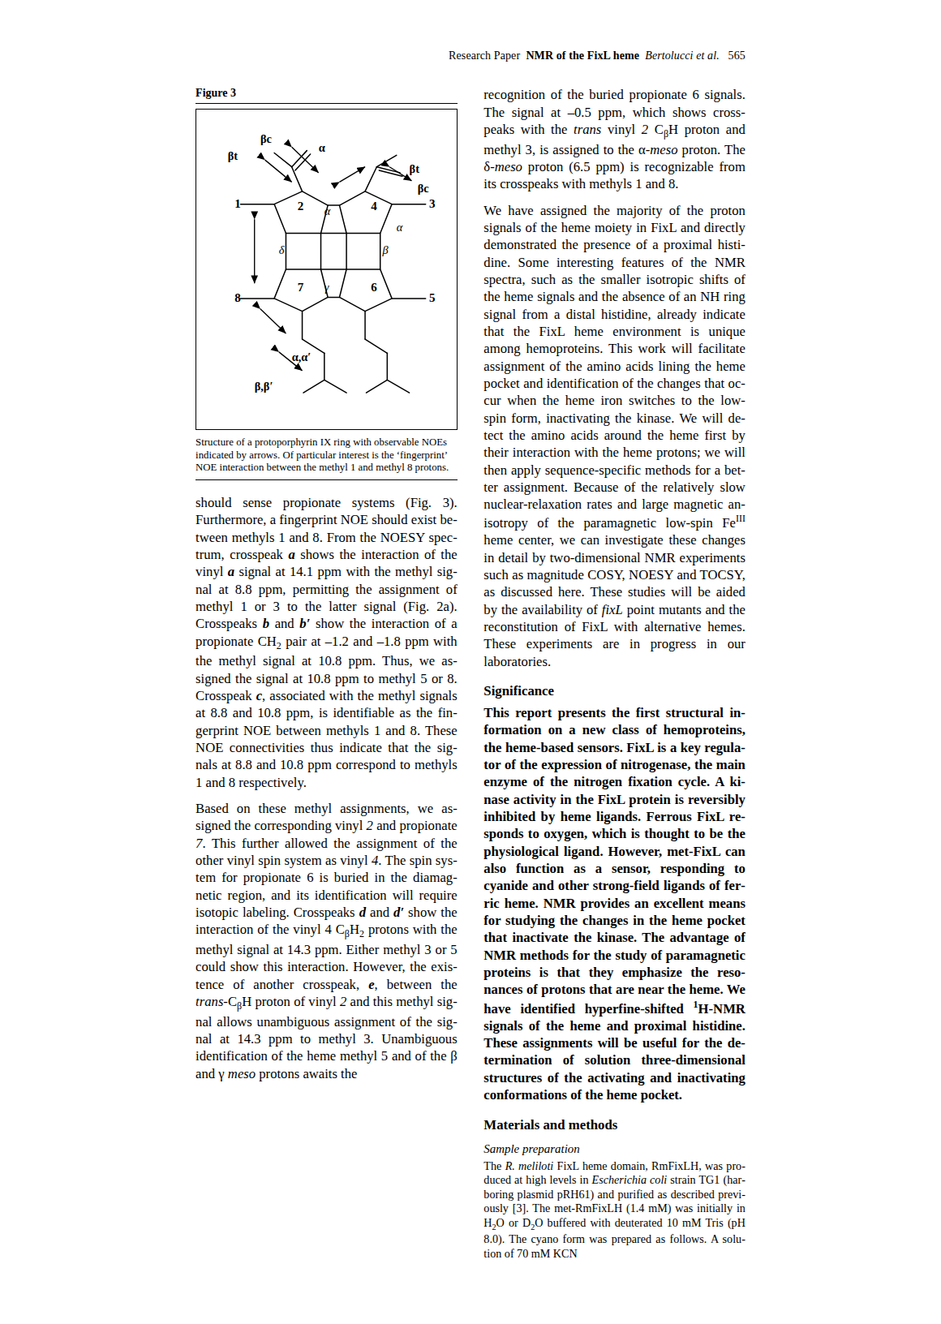Research Paper NMR of the FixL heme Bertolucci et al. 565
Figure 3
1 8 3 5 2 4 7 6 α γ δ β α βc βt α βt βc α,α′ β,β′
Structure of a protoporphyrin IX ring with observable NOEs indicated by arrows. Of particular interest is the ‘fingerprint’ NOE interaction between the methyl 1 and methyl 8 protons.
should sense propionate systems (Fig. 3). Furthermore, a fingerprint NOE should exist between methyls 1 and 8. From the NOESY spectrum, crosspeak a shows the interaction of the vinyl a signal at 14.1 ppm with the methyl signal at 8.8 ppm, permitting the assignment of methyl 1 or 3 to the latter signal (Fig. 2a). Crosspeaks b and b′ show the interaction of a propionate CH2 pair at –1.2 and –1.8 ppm with the methyl signal at 10.8 ppm. Thus, we assigned the signal at 10.8 ppm to methyl 5 or 8. Crosspeak c, associated with the methyl signals at 8.8 and 10.8 ppm, is identifiable as the fingerprint NOE between methyls 1 and 8. These NOE connectivities thus indicate that the signals at 8.8 and 10.8 ppm correspond to methyls 1 and 8 respectively.
Based on these methyl assignments, we assigned the corresponding vinyl 2 and propionate 7. This further allowed the assignment of the other vinyl spin system as vinyl 4. The spin system for propionate 6 is buried in the diamagnetic region, and its identification will require isotopic labeling. Crosspeaks d and d′ show the interaction of the vinyl 4 Cβ H2 protons with the methyl signal at 14.3 ppm. Either methyl 3 or 5 could show this interaction. However, the existence of another crosspeak, e, between the trans-Cβ H proton of vinyl 2 and this methyl signal allows unambiguous assignment of the signal at 14.3 ppm to methyl 3. Unambiguous identification of the heme methyl 5 and of the β and γ meso protons awaits the
recognition of the buried propionate 6 signals. The signal at –0.5 ppm, which shows crosspeaks with the trans vinyl 2 Cβ H proton and methyl 3, is assigned to the α-meso proton. The δ-meso proton (6.5 ppm) is recognizable from its crosspeaks with methyls 1 and 8.
We have assigned the majority of the proton signals of the heme moiety in FixL and directly demonstrated the presence of a proximal histidine. Some interesting features of the NMR spectra, such as the smaller isotropic shifts of the heme signals and the absence of an NH ring signal from a distal histidine, already indicate that the FixL heme environment is unique among hemoproteins. This work will facilitate assignment of the amino acids lining the heme pocket and identification of the changes that occur when the heme iron switches to the low-spin form, inactivating the kinase. We will detect the amino acids around the heme first by their interaction with the heme protons; we will then apply sequence-specific methods for a better assignment. Because of the relatively slow nuclear-relaxation rates and large magnetic anisotropy of the paramagnetic low-spin FeIII heme center, we can investigate these changes in detail by two-dimensional NMR experiments such as magnitude COSY, NOESY and TOCSY, as discussed here. These studies will be aided by the availability of fixL point mutants and the reconstitution of FixL with alternative hemes. These experiments are in progress in our laboratories.
Significance
This report presents the first structural information on a new class of hemoproteins, the heme-based sensors. FixL is a key regulator of the expression of nitrogenase, the main enzyme of the nitrogen fixation cycle. A kinase activity in the FixL protein is reversibly inhibited by heme ligands. Ferrous FixL responds to oxygen, which is thought to be the physiological ligand. However, met-FixL can also function as a sensor, responding to cyanide and other strong-field ligands of ferric heme. NMR provides an excellent means for studying the changes in the heme pocket that inactivate the kinase. The advantage of NMR methods for the study of paramagnetic proteins is that they emphasize the resonances of protons that are near the heme. We have identified hyperfine-shifted 1 H-NMR signals of the heme and proximal histidine. These assignments will be useful for the determination of solution three-dimensional structures of the activating and inactivating conformations of the heme pocket.
Materials and methods
Sample preparation
The R. meliloti FixL heme domain, RmFixLH, was produced at high levels in Escherichia coli strain TG1 (harboring plasmid pRH61) and purified as described previously [3]. The met-RmFixLH (1.4 mM) was initially in H2 O or D2 O buffered with deuterated 10 mM Tris (pH 8.0). The cyano form was prepared as follows. A solution of 70 mM KCN